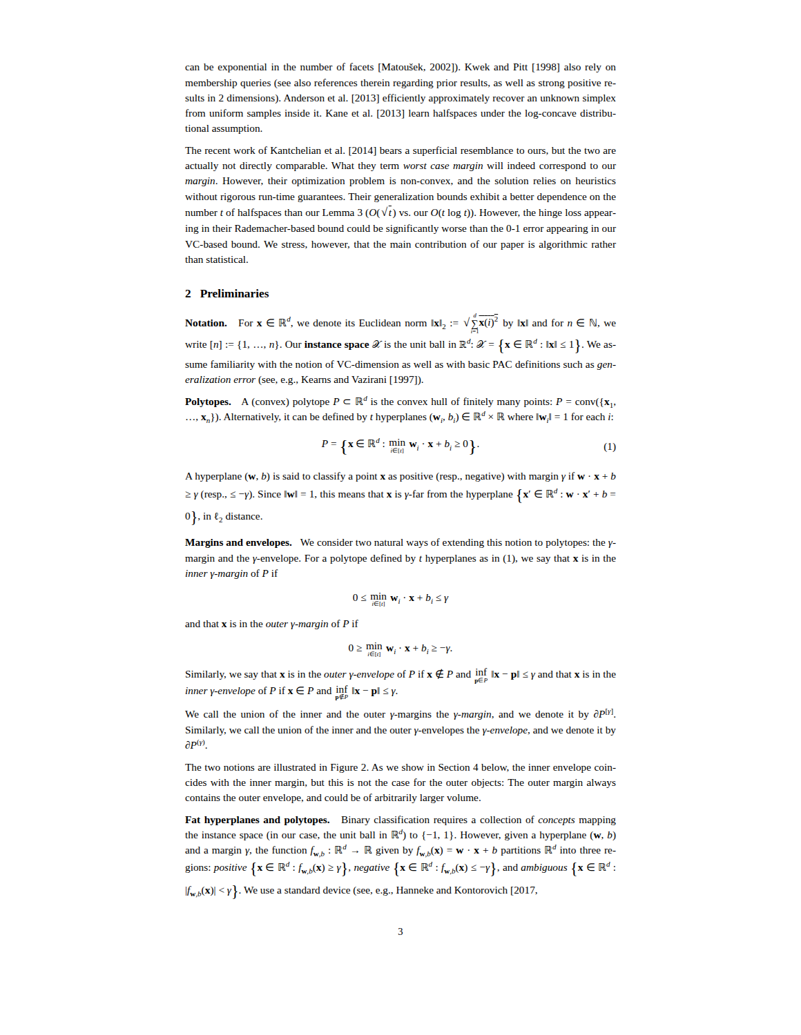can be exponential in the number of facets [Matoušek, 2002]). Kwek and Pitt [1998] also rely on membership queries (see also references therein regarding prior results, as well as strong positive results in 2 dimensions). Anderson et al. [2013] efficiently approximately recover an unknown simplex from uniform samples inside it. Kane et al. [2013] learn halfspaces under the log-concave distributional assumption.
The recent work of Kantchelian et al. [2014] bears a superficial resemblance to ours, but the two are actually not directly comparable. What they term worst case margin will indeed correspond to our margin. However, their optimization problem is non-convex, and the solution relies on heuristics without rigorous run-time guarantees. Their generalization bounds exhibit a better dependence on the number t of halfspaces than our Lemma 3 (O(√t) vs. our O(t log t)). However, the hinge loss appearing in their Rademacher-based bound could be significantly worse than the 0-1 error appearing in our VC-based bound. We stress, however, that the main contribution of our paper is algorithmic rather than statistical.
2 Preliminaries
Notation. For x ∈ ℝd, we denote its Euclidean norm ‖x‖2 := √d∑i=1 x(i)2 by ‖x‖ and for n ∈ ℕ, we write [n] := {1, …, n}. Our instance space 𝒳 is the unit ball in ℝd: 𝒳 = {x ∈ ℝd : ‖x‖ ≤ 1}. We assume familiarity with the notion of VC-dimension as well as with basic PAC definitions such as generalization error (see, e.g., Kearns and Vazirani [1997]).
Polytopes. A (convex) polytope P ⊂ ℝd is the convex hull of finitely many points: P = conv({x1, …, xn}). Alternatively, it can be defined by t hyperplanes (wi, bi) ∈ ℝd × ℝ where ‖wi‖ = 1 for each i:
P = {x ∈ ℝd : min i∈[t] wi · x + bi ≥ 0}. (1)
A hyperplane (w, b) is said to classify a point x as positive (resp., negative) with margin γ if w · x + b ≥ γ (resp., ≤ −γ). Since ‖w‖ = 1, this means that x is γ-far from the hyperplane {x′ ∈ ℝd : w · x′ + b = 0}, in ℓ2 distance.
Margins and envelopes. We consider two natural ways of extending this notion to polytopes: the γ-margin and the γ-envelope. For a polytope defined by t hyperplanes as in (1), we say that x is in the inner γ-margin of P if
0 ≤ min i∈[t] wi · x + bi ≤ γ
and that x is in the outer γ-margin of P if
0 ≥ min i∈[t] wi · x + bi ≥ −γ.
Similarly, we say that x is in the outer γ-envelope of P if x ∉ P and inf p∈P ‖x − p‖ ≤ γ and that x is in the inner γ-envelope of P if x ∈ P and inf p∉P ‖x − p‖ ≤ γ.
We call the union of the inner and the outer γ-margins the γ-margin, and we denote it by ∂P[γ]. Similarly, we call the union of the inner and the outer γ-envelopes the γ-envelope, and we denote it by ∂P(γ).
The two notions are illustrated in Figure 2. As we show in Section 4 below, the inner envelope coincides with the inner margin, but this is not the case for the outer objects: The outer margin always contains the outer envelope, and could be of arbitrarily larger volume.
Fat hyperplanes and polytopes. Binary classification requires a collection of concepts mapping the instance space (in our case, the unit ball in ℝd) to {−1, 1}. However, given a hyperplane (w, b) and a margin γ, the function fw,b : ℝd → ℝ given by fw,b(x) = w · x + b partitions ℝd into three regions: positive {x ∈ ℝd : fw,b(x) ≥ γ}, negative {x ∈ ℝd : fw,b(x) ≤ −γ}, and ambiguous {x ∈ ℝd : |fw,b(x)| < γ}. We use a standard device (see, e.g., Hanneke and Kontorovich [2017,
3